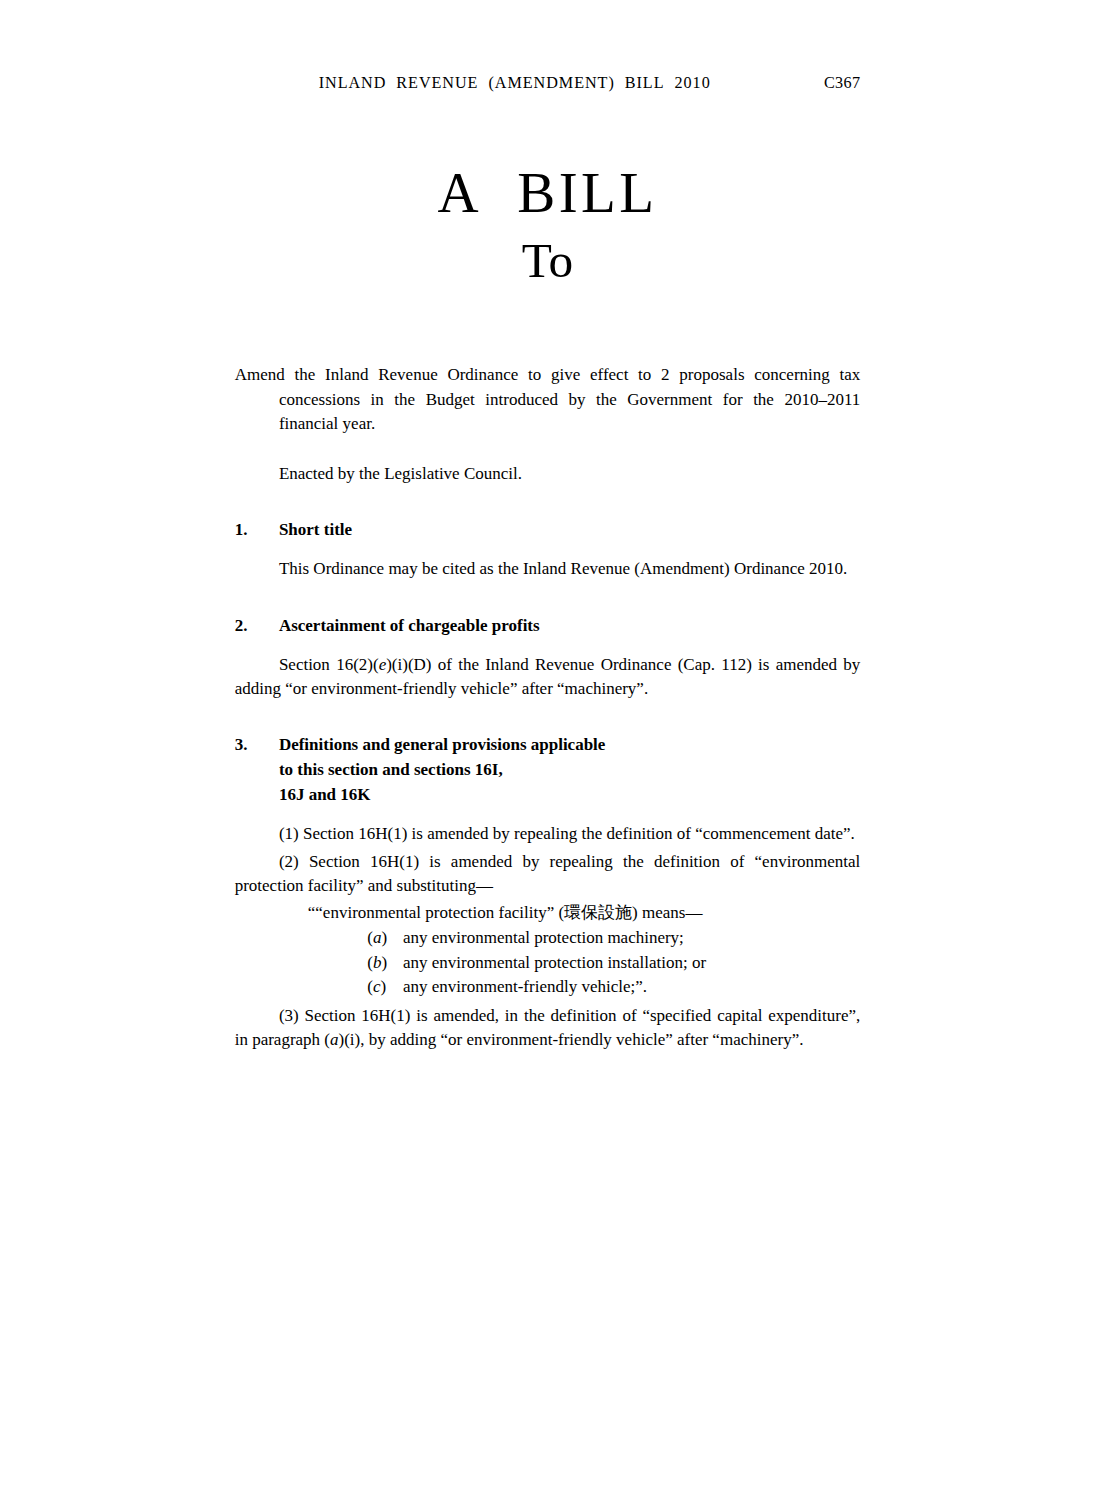INLAND REVENUE (AMENDMENT) BILL 2010 C367
A BILL
To
Amend the Inland Revenue Ordinance to give effect to 2 proposals concerning tax concessions in the Budget introduced by the Government for the 2010–2011 financial year.
Enacted by the Legislative Council.
1. Short title
This Ordinance may be cited as the Inland Revenue (Amendment) Ordinance 2010.
2. Ascertainment of chargeable profits
Section 16(2)(e)(i)(D) of the Inland Revenue Ordinance (Cap. 112) is amended by adding “or environment-friendly vehicle” after “machinery”.
3. Definitions and general provisions applicable to this section and sections 16I, 16J and 16K
(1) Section 16H(1) is amended by repealing the definition of “commencement date”.
(2) Section 16H(1) is amended by repealing the definition of “environmental protection facility” and substituting—
““environmental protection facility” (環保設施) means—
(a) any environmental protection machinery;
(b) any environmental protection installation; or
(c) any environment-friendly vehicle;”.
(3) Section 16H(1) is amended, in the definition of “specified capital expenditure”, in paragraph (a)(i), by adding “or environment-friendly vehicle” after “machinery”.